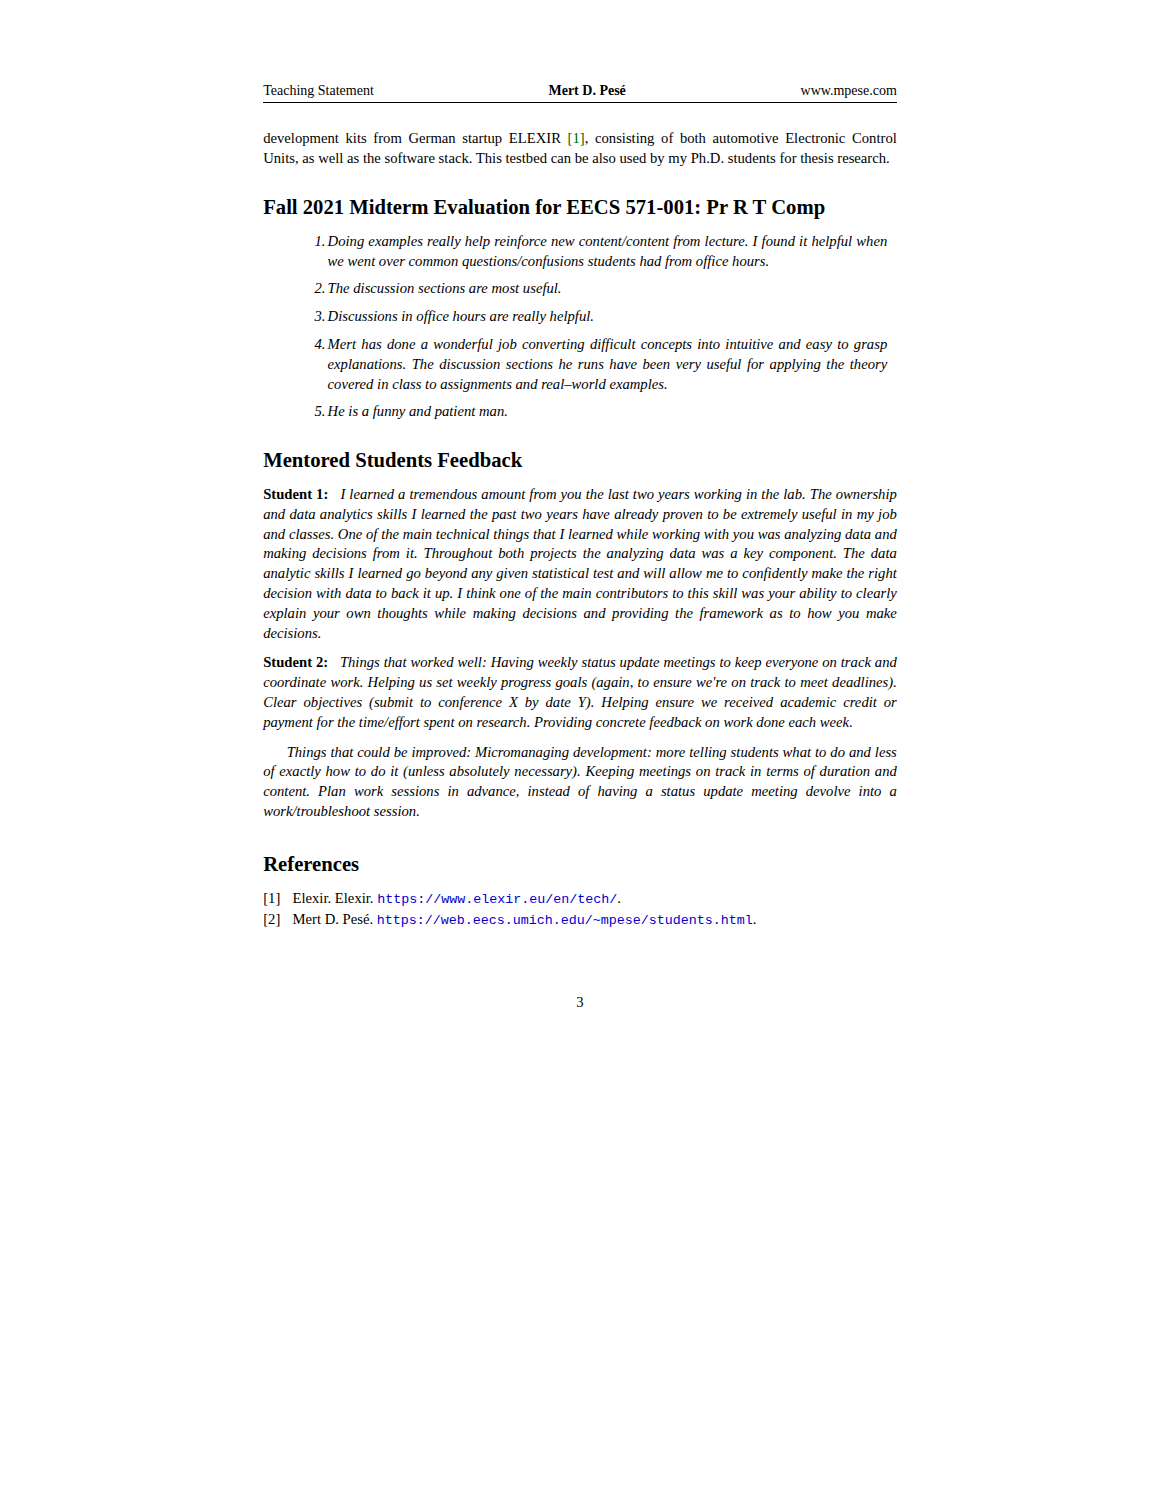Teaching Statement
Mert D. Pesé
www.mpese.com
development kits from German startup ELEXIR [1], consisting of both automotive Electronic Control Units, as well as the software stack. This testbed can be also used by my Ph.D. students for thesis research.
Fall 2021 Midterm Evaluation for EECS 571-001: Pr R T Comp
Doing examples really help reinforce new content/content from lecture. I found it helpful when we went over common questions/confusions students had from office hours.
The discussion sections are most useful.
Discussions in office hours are really helpful.
Mert has done a wonderful job converting difficult concepts into intuitive and easy to grasp explanations. The discussion sections he runs have been very useful for applying the theory covered in class to assignments and real–world examples.
He is a funny and patient man.
Mentored Students Feedback
Student 1: I learned a tremendous amount from you the last two years working in the lab. The ownership and data analytics skills I learned the past two years have already proven to be extremely useful in my job and classes. One of the main technical things that I learned while working with you was analyzing data and making decisions from it. Throughout both projects the analyzing data was a key component. The data analytic skills I learned go beyond any given statistical test and will allow me to confidently make the right decision with data to back it up. I think one of the main contributors to this skill was your ability to clearly explain your own thoughts while making decisions and providing the framework as to how you make decisions.
Student 2: Things that worked well: Having weekly status update meetings to keep everyone on track and coordinate work. Helping us set weekly progress goals (again, to ensure we're on track to meet deadlines). Clear objectives (submit to conference X by date Y). Helping ensure we received academic credit or payment for the time/effort spent on research. Providing concrete feedback on work done each week.
Things that could be improved: Micromanaging development: more telling students what to do and less of exactly how to do it (unless absolutely necessary). Keeping meetings on track in terms of duration and content. Plan work sessions in advance, instead of having a status update meeting devolve into a work/troubleshoot session.
References
[1] Elexir. Elexir. https://www.elexir.eu/en/tech/.
[2] Mert D. Pesé. https://web.eecs.umich.edu/~mpese/students.html.
3